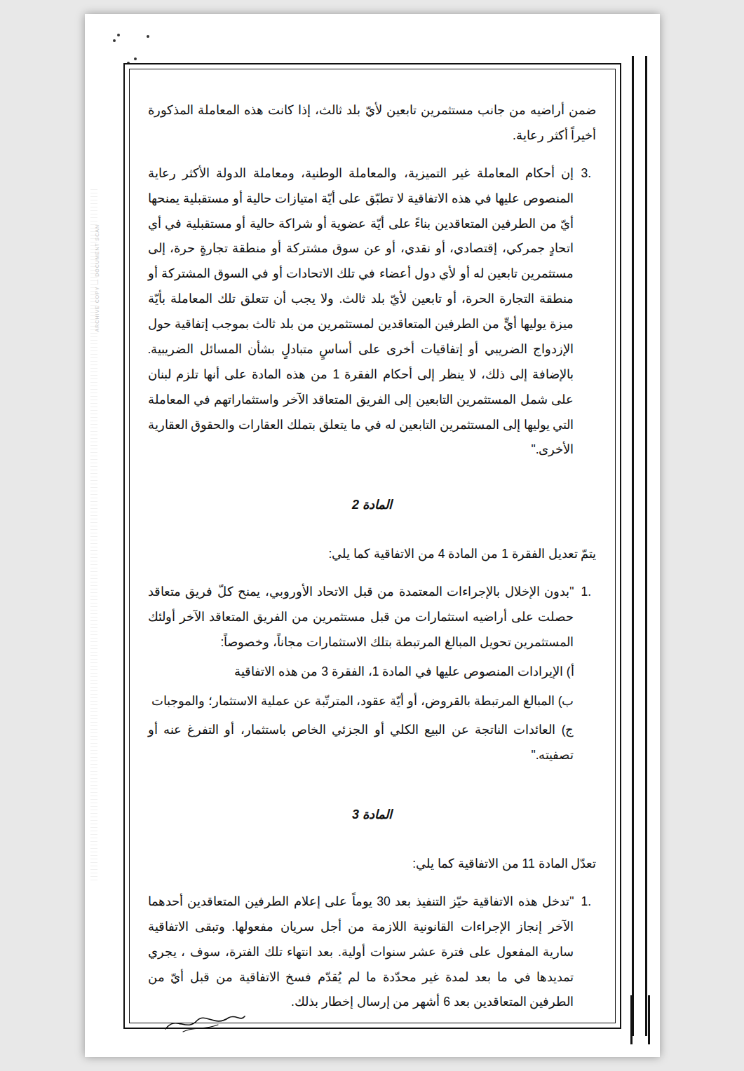ARCHIVE COPY — DOCUMENT SCAN
ضمن أراضيه من جانب مستثمرين تابعين لأيّ بلد ثالث، إذا كانت هذه المعاملة المذكورة أخيراً أكثر رعاية.
3.
إن أحكام المعاملة غير التميزية، والمعاملة الوطنية، ومعاملة الدولة الأكثر رعاية المنصوص عليها في هذه الاتفاقية لا تطبّق على أيّة امتيازات حالية أو مستقبلية يمنحها أيّ من الطرفين المتعاقدين بناءً على أيّة عضوية أو شراكة حالية أو مستقبلية في أي اتحادٍ جمركي، إقتصادي، أو نقدي، أو عن سوق مشتركة أو منطقة تجارةٍ حرة، إلى مستثمرين تابعين له أو لأي دول أعضاء في تلك الاتحادات أو في السوق المشتركة أو منطقة التجارة الحرة، أو تابعين لأيّ بلد ثالث. ولا يجب أن تتعلق تلك المعاملة بأيّة ميزة يوليها أيٍّ من الطرفين المتعاقدين لمستثمرين من بلد ثالث بموجب إتفاقية حول الإزدواج الضريبي أو إتفاقيات أخرى على أساسٍ متبادلٍ بشأن المسائل الضريبية. بالإضافة إلى ذلك، لا ينظر إلى أحكام الفقرة 1 من هذه المادة على أنها تلزم لبنان على شمل المستثمرين التابعين إلى الفريق المتعاقد الآخر واستثماراتهم في المعاملة التي يوليها إلى المستثمرين التابعين له في ما يتعلق بتملك العقارات والحقوق العقارية الأخرى."
المادة 2
يتمّ تعديل الفقرة 1 من المادة 4 من الاتفاقية كما يلي:
1.
"بدون الإخلال بالإجراءات المعتمدة من قبل الاتحاد الأوروبي، يمنح كلّ فريق متعاقد حصلت على أراضيه استثمارات من قبل مستثمرين من الفريق المتعاقد الآخر أولئك المستثمرين تحويل المبالغ المرتبطة بتلك الاستثمارات مجاناً، وخصوصاً:
أ) الإيرادات المنصوص عليها في المادة 1، الفقرة 3 من هذه الاتفاقية
ب) المبالغ المرتبطة بالقروض، أو أيّة عقود، المترتّبة عن عملية الاستثمار؛ والموجبات
ج) العائدات الناتجة عن البيع الكلي أو الجزئي الخاص باستثمار، أو التفرغ عنه أو تصفيته."
المادة 3
تعدّل المادة 11 من الاتفاقية كما يلي:
1.
"تدخل هذه الاتفاقية حيّز التنفيذ بعد 30 يوماً على إعلام الطرفين المتعاقدين أحدهما الآخر إنجاز الإجراءات القانونية اللازمة من أجل سريان مفعولها. وتبقى الاتفاقية سارية المفعول على فترة عشر سنوات أولية. بعد انتهاء تلك الفترة، سوف ، يجري تمديدها في ما بعد لمدة غير محدّدة ما لم يُقدّم فسخ الاتفاقية من قبل أيّ من الطرفين المتعاقدين بعد 6 أشهر من إرسال إخطار بذلك.